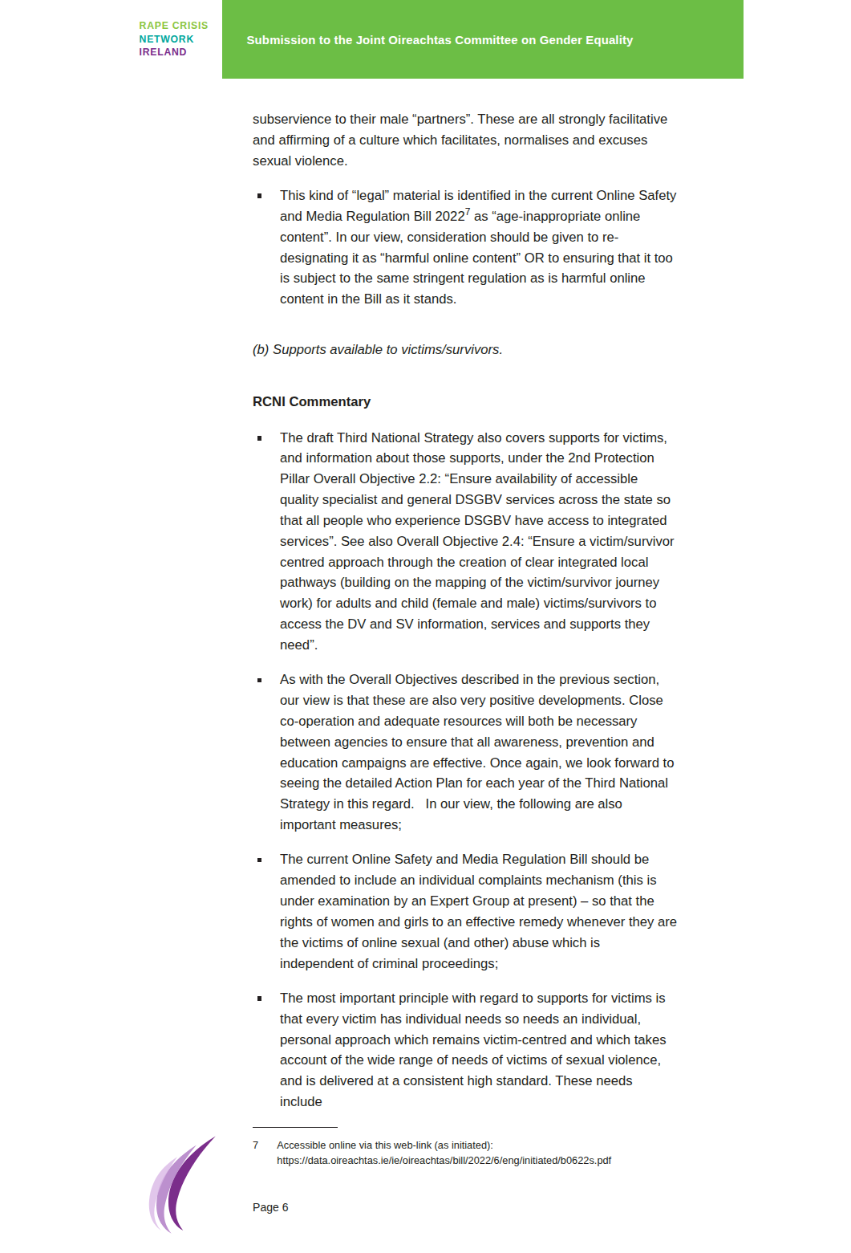RAPE CRISIS
NETWORK
IRELAND
Submission to the Joint Oireachtas Committee on Gender Equality
subservience to their male “partners”. These are all strongly facilitative and affirming of a culture which facilitates, normalises and excuses sexual violence.
This kind of “legal” material is identified in the current Online Safety and Media Regulation Bill 20227 as “age-inappropriate online content”. In our view, consideration should be given to re-designating it as “harmful online content” OR to ensuring that it too is subject to the same stringent regulation as is harmful online content in the Bill as it stands.
(b) Supports available to victims/survivors.
RCNI Commentary
The draft Third National Strategy also covers supports for victims, and information about those supports, under the 2nd Protection Pillar Overall Objective 2.2: “Ensure availability of accessible quality specialist and general DSGBV services across the state so that all people who experience DSGBV have access to integrated services”. See also Overall Objective 2.4: “Ensure a victim/survivor centred approach through the creation of clear integrated local pathways (building on the mapping of the victim/survivor journey work) for adults and child (female and male) victims/survivors to access the DV and SV information, services and supports they need”.
As with the Overall Objectives described in the previous section, our view is that these are also very positive developments. Close co-operation and adequate resources will both be necessary between agencies to ensure that all awareness, prevention and education campaigns are effective. Once again, we look forward to seeing the detailed Action Plan for each year of the Third National Strategy in this regard. In our view, the following are also important measures;
The current Online Safety and Media Regulation Bill should be amended to include an individual complaints mechanism (this is under examination by an Expert Group at present) – so that the rights of women and girls to an effective remedy whenever they are the victims of online sexual (and other) abuse which is independent of criminal proceedings;
The most important principle with regard to supports for victims is that every victim has individual needs so needs an individual, personal approach which remains victim-centred and which takes account of the wide range of needs of victims of sexual violence, and is delivered at a consistent high standard. These needs include
7
Accessible online via this web-link (as initiated): https://data.oireachtas.ie/ie/oireachtas/bill/2022/6/eng/initiated/b0622s.pdf
Page 6